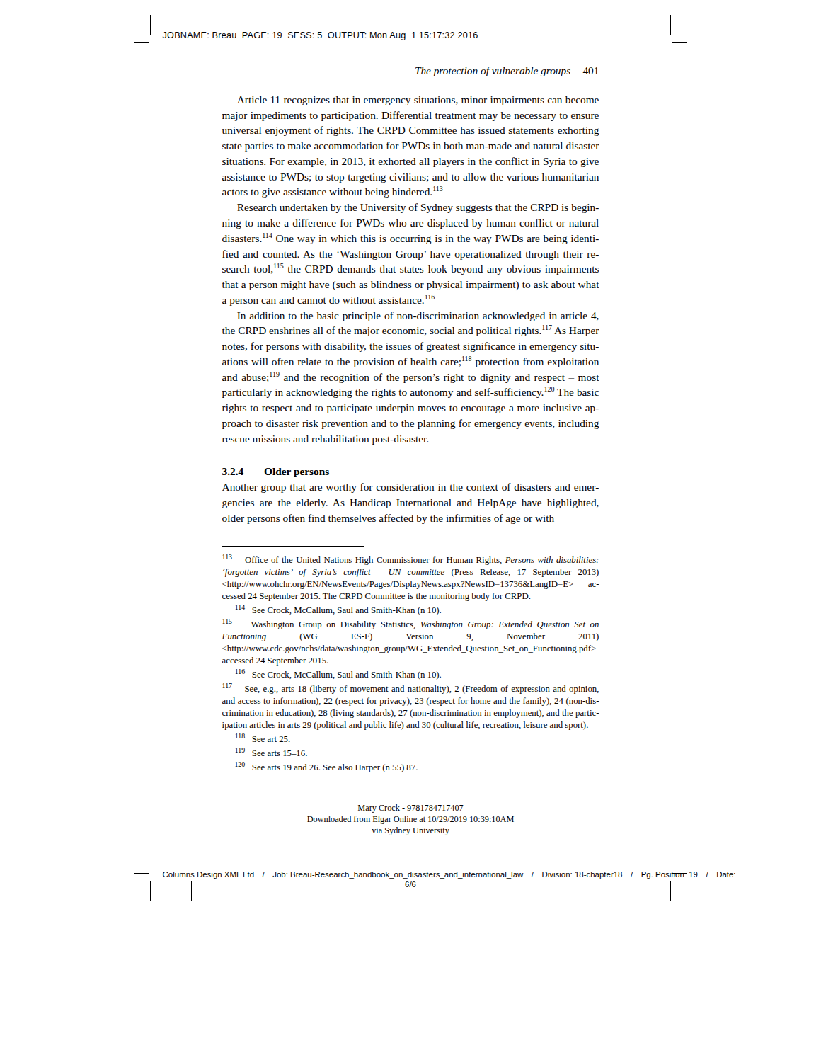JOBNAME: Breau PAGE: 19 SESS: 5 OUTPUT: Mon Aug 1 15:17:32 2016
The protection of vulnerable groups 401
Article 11 recognizes that in emergency situations, minor impairments can become major impediments to participation. Differential treatment may be necessary to ensure universal enjoyment of rights. The CRPD Committee has issued statements exhorting state parties to make accommodation for PWDs in both man-made and natural disaster situations. For example, in 2013, it exhorted all players in the conflict in Syria to give assistance to PWDs; to stop targeting civilians; and to allow the various humanitarian actors to give assistance without being hindered.113
Research undertaken by the University of Sydney suggests that the CRPD is beginning to make a difference for PWDs who are displaced by human conflict or natural disasters.114 One way in which this is occurring is in the way PWDs are being identified and counted. As the ‘Washington Group’ have operationalized through their research tool,115 the CRPD demands that states look beyond any obvious impairments that a person might have (such as blindness or physical impairment) to ask about what a person can and cannot do without assistance.116
In addition to the basic principle of non-discrimination acknowledged in article 4, the CRPD enshrines all of the major economic, social and political rights.117 As Harper notes, for persons with disability, the issues of greatest significance in emergency situations will often relate to the provision of health care;118 protection from exploitation and abuse;119 and the recognition of the person’s right to dignity and respect – most particularly in acknowledging the rights to autonomy and self-sufficiency.120 The basic rights to respect and to participate underpin moves to encourage a more inclusive approach to disaster risk prevention and to the planning for emergency events, including rescue missions and rehabilitation post-disaster.
3.2.4 Older persons
Another group that are worthy for consideration in the context of disasters and emergencies are the elderly. As Handicap International and HelpAge have highlighted, older persons often find themselves affected by the infirmities of age or with
113 Office of the United Nations High Commissioner for Human Rights, Persons with disabilities: ‘forgotten victims’ of Syria’s conflict – UN committee (Press Release, 17 September 2013) <http://www.ohchr.org/EN/NewsEvents/Pages/DisplayNews.aspx?NewsID=13736&LangID=E> accessed 24 September 2015. The CRPD Committee is the monitoring body for CRPD.
114 See Crock, McCallum, Saul and Smith-Khan (n 10).
115 Washington Group on Disability Statistics, Washington Group: Extended Question Set on Functioning (WG ES-F) Version 9, November 2011) <http://www.cdc.gov/nchs/data/washington_group/WG_Extended_Question_Set_on_Functioning.pdf> accessed 24 September 2015.
116 See Crock, McCallum, Saul and Smith-Khan (n 10).
117 See, e.g., arts 18 (liberty of movement and nationality), 2 (Freedom of expression and opinion, and access to information), 22 (respect for privacy), 23 (respect for home and the family), 24 (non-discrimination in education), 28 (living standards), 27 (non-discrimination in employment), and the participation articles in arts 29 (political and public life) and 30 (cultural life, recreation, leisure and sport).
118 See art 25.
119 See arts 15–16.
120 See arts 19 and 26. See also Harper (n 55) 87.
Mary Crock - 9781784717407
Downloaded from Elgar Online at 10/29/2019 10:39:10AM
via Sydney University
Columns Design XML Ltd/Job: Breau-Research_handbook_on_disasters_and_international_law/Division: 18-chapter18/Pg. Position: 19/Date:
6/6